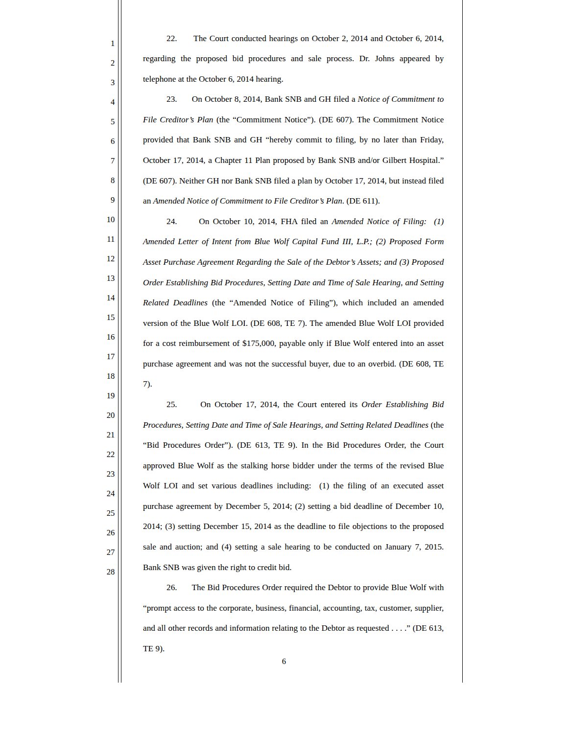1
2
3
4
5
6
7
8
9
10
11
12
13
14
15
16
17
18
19
20
21
22
23
24
25
26
27
28
22. The Court conducted hearings on October 2, 2014 and October 6, 2014, regarding the proposed bid procedures and sale process. Dr. Johns appeared by telephone at the October 6, 2014 hearing.
23. On October 8, 2014, Bank SNB and GH filed a Notice of Commitment to File Creditor’s Plan (the “Commitment Notice”). (DE 607). The Commitment Notice provided that Bank SNB and GH “hereby commit to filing, by no later than Friday, October 17, 2014, a Chapter 11 Plan proposed by Bank SNB and/or Gilbert Hospital.” (DE 607). Neither GH nor Bank SNB filed a plan by October 17, 2014, but instead filed an Amended Notice of Commitment to File Creditor’s Plan. (DE 611).
24. On October 10, 2014, FHA filed an Amended Notice of Filing: (1) Amended Letter of Intent from Blue Wolf Capital Fund III, L.P.; (2) Proposed Form Asset Purchase Agreement Regarding the Sale of the Debtor’s Assets; and (3) Proposed Order Establishing Bid Procedures, Setting Date and Time of Sale Hearing, and Setting Related Deadlines (the “Amended Notice of Filing”), which included an amended version of the Blue Wolf LOI. (DE 608, TE 7). The amended Blue Wolf LOI provided for a cost reimbursement of $175,000, payable only if Blue Wolf entered into an asset purchase agreement and was not the successful buyer, due to an overbid. (DE 608, TE 7).
25. On October 17, 2014, the Court entered its Order Establishing Bid Procedures, Setting Date and Time of Sale Hearings, and Setting Related Deadlines (the “Bid Procedures Order”). (DE 613, TE 9). In the Bid Procedures Order, the Court approved Blue Wolf as the stalking horse bidder under the terms of the revised Blue Wolf LOI and set various deadlines including: (1) the filing of an executed asset purchase agreement by December 5, 2014; (2) setting a bid deadline of December 10, 2014; (3) setting December 15, 2014 as the deadline to file objections to the proposed sale and auction; and (4) setting a sale hearing to be conducted on January 7, 2015. Bank SNB was given the right to credit bid.
26. The Bid Procedures Order required the Debtor to provide Blue Wolf with “prompt access to the corporate, business, financial, accounting, tax, customer, supplier, and all other records and information relating to the Debtor as requested . . . .” (DE 613, TE 9).
6